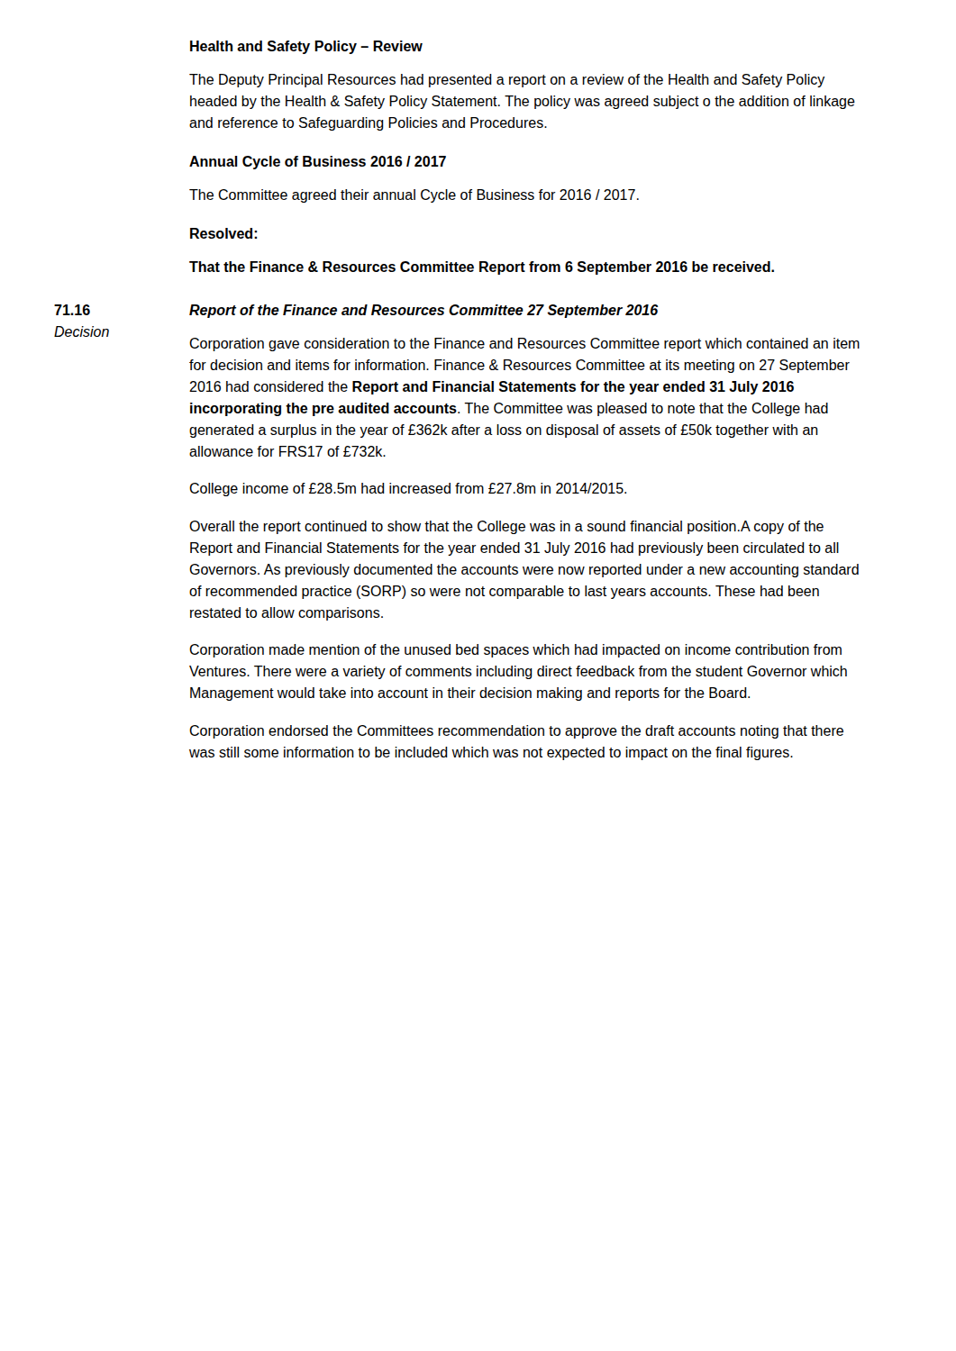Health and Safety Policy – Review
The Deputy Principal Resources had presented a report on a review of the Health and Safety Policy headed by the Health & Safety Policy Statement. The policy was agreed subject o the addition of linkage and reference to Safeguarding Policies and Procedures.
Annual Cycle of Business 2016 / 2017
The Committee agreed their annual Cycle of Business for 2016 / 2017.
Resolved:
That the Finance & Resources Committee Report from 6 September 2016 be received.
71.16 Decision
Report of the Finance and Resources Committee 27 September 2016
Corporation gave consideration to the Finance and Resources Committee report which contained an item for decision and items for information. Finance & Resources Committee at its meeting on 27 September 2016 had considered the Report and Financial Statements for the year ended 31 July 2016 incorporating the pre audited accounts. The Committee was pleased to note that the College had generated a surplus in the year of £362k after a loss on disposal of assets of £50k together with an allowance for FRS17 of £732k.
College income of £28.5m had increased from £27.8m in 2014/2015.
Overall the report continued to show that the College was in a sound financial position.A copy of the Report and Financial Statements for the year ended 31 July 2016 had previously been circulated to all Governors. As previously documented the accounts were now reported under a new accounting standard of recommended practice (SORP) so were not comparable to last years accounts. These had been restated to allow comparisons.
Corporation made mention of the unused bed spaces which had impacted on income contribution from Ventures. There were a variety of comments including direct feedback from the student Governor which Management would take into account in their decision making and reports for the Board.
Corporation endorsed the Committees recommendation to approve the draft accounts noting that there was still some information to be included which was not expected to impact on the final figures.